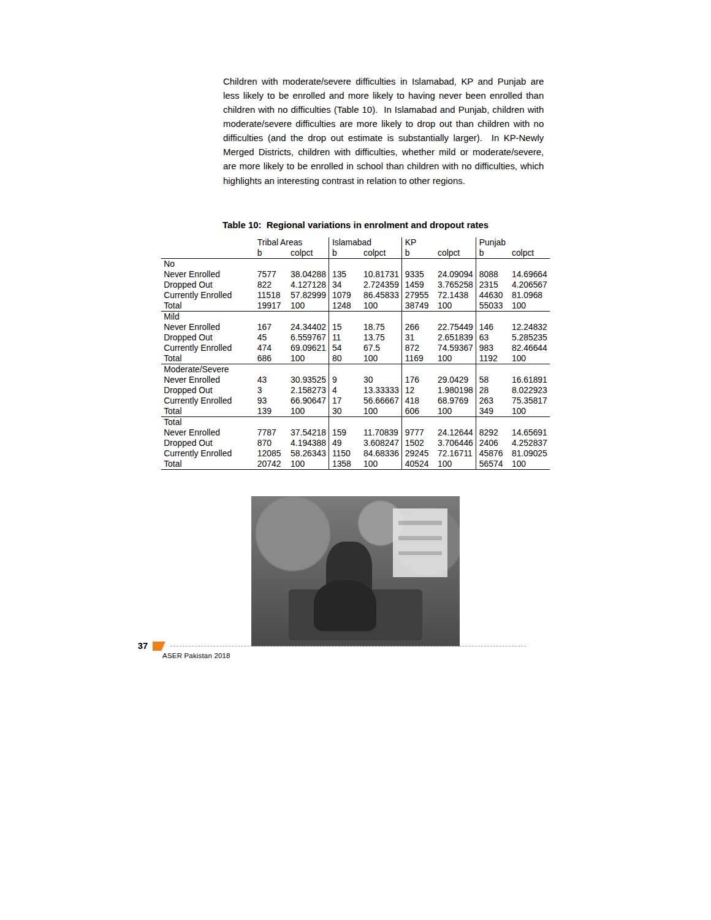Children with moderate/severe difficulties in Islamabad, KP and Punjab are less likely to be enrolled and more likely to having never been enrolled than children with no difficulties (Table 10). In Islamabad and Punjab, children with moderate/severe difficulties are more likely to drop out than children with no difficulties (and the drop out estimate is substantially larger). In KP-Newly Merged Districts, children with difficulties, whether mild or moderate/severe, are more likely to be enrolled in school than children with no difficulties, which highlights an interesting contrast in relation to other regions.
Table 10: Regional variations in enrolment and dropout rates
| | Tribal Areas | Islamabad | KP | Punjab |
| | b | colpct | b | colpct | b | colpct | b | colpct |
| No | | | | | | | | |
| Never Enrolled | 7577 | 38.04288 | 135 | 10.81731 | 9335 | 24.09094 | 8088 | 14.69664 |
| Dropped Out | 822 | 4.127128 | 34 | 2.724359 | 1459 | 3.765258 | 2315 | 4.206567 |
| Currently Enrolled | 11518 | 57.82999 | 1079 | 86.45833 | 27955 | 72.1438 | 44630 | 81.0968 |
| Total | 19917 | 100 | 1248 | 100 | 38749 | 100 | 55033 | 100 |
| Mild | | | | | | | | |
| Never Enrolled | 167 | 24.34402 | 15 | 18.75 | 266 | 22.75449 | 146 | 12.24832 |
| Dropped Out | 45 | 6.559767 | 11 | 13.75 | 31 | 2.651839 | 63 | 5.285235 |
| Currently Enrolled | 474 | 69.09621 | 54 | 67.5 | 872 | 74.59367 | 983 | 82.46644 |
| Total | 686 | 100 | 80 | 100 | 1169 | 100 | 1192 | 100 |
| Moderate/Severe | | | | | | | | |
| Never Enrolled | 43 | 30.93525 | 9 | 30 | 176 | 29.0429 | 58 | 16.61891 |
| Dropped Out | 3 | 2.158273 | 4 | 13.33333 | 12 | 1.980198 | 28 | 8.022923 |
| Currently Enrolled | 93 | 66.90647 | 17 | 56.66667 | 418 | 68.9769 | 263 | 75.35817 |
| Total | 139 | 100 | 30 | 100 | 606 | 100 | 349 | 100 |
| Total | | | | | | | | |
| Never Enrolled | 7787 | 37.54218 | 159 | 11.70839 | 9777 | 24.12644 | 8292 | 14.65691 |
| Dropped Out | 870 | 4.194388 | 49 | 3.608247 | 1502 | 3.706446 | 2406 | 4.252837 |
| Currently Enrolled | 12085 | 58.26343 | 1150 | 84.68336 | 29245 | 72.16711 | 45876 | 81.09025 |
| Total | 20742 | 100 | 1358 | 100 | 40524 | 100 | 56574 | 100 |
37
ASER Pakistan 2018